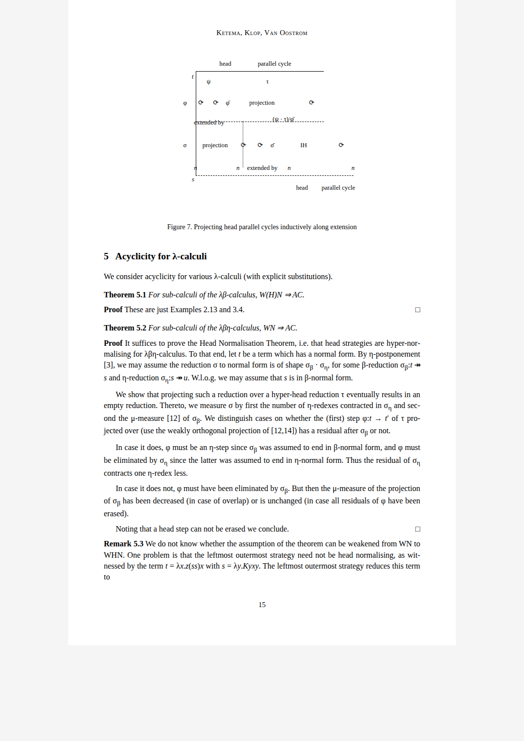Ketema, Klop, Van Oostrom
head parallel cycle t ψ τ φ ⟳ ⟳ φ̄ projection ⟳ extended by (ψ · τ)/φ̄ σ projection ⟳ ⟳ σ̄ IH ⟳ n n extended by n n s head parallel cycle
Figure 7. Projecting head parallel cycles inductively along extension
5 Acyclicity for λ-calculi
We consider acyclicity for various λ-calculi (with explicit substitutions).
Theorem 5.1 For sub-calculi of the λβ-calculus, W(H)N ⇒ AC.
Proof These are just Examples 2.13 and 3.4. □
Theorem 5.2 For sub-calculi of the λβη-calculus, WN ⇒ AC.
Proof It suffices to prove the Head Normalisation Theorem, i.e. that head strategies are hyper-normalising for λβη-calculus. To that end, let t be a term which has a normal form. By η-postponement [3], we may assume the reduction σ to normal form is of shape σβ · ση, for some β-reduction σβ:t ↠ s and η-reduction ση:s ↠ u. W.l.o.g. we may assume that s is in β-normal form.
We show that projecting such a reduction over a hyper-head reduction τ eventually results in an empty reduction. Thereto, we measure σ by first the number of η-redexes contracted in ση and second the μ-measure [12] of σβ. We distinguish cases on whether the (first) step φ:t → t′ of τ projected over (use the weakly orthogonal projection of [12,14]) has a residual after σβ or not.
In case it does, φ must be an η-step since σβ was assumed to end in β-normal form, and φ must be eliminated by ση since the latter was assumed to end in η-normal form. Thus the residual of ση contracts one η-redex less.
In case it does not, φ must have been eliminated by σβ. But then the μ-measure of the projection of σβ has been decreased (in case of overlap) or is unchanged (in case all residuals of φ have been erased).
Noting that a head step can not be erased we conclude. □
Remark 5.3 We do not know whether the assumption of the theorem can be weakened from WN to WHN. One problem is that the leftmost outermost strategy need not be head normalising, as witnessed by the term t = λx.z(ss)x with s = λy.Kyxy. The leftmost outermost strategy reduces this term to
15